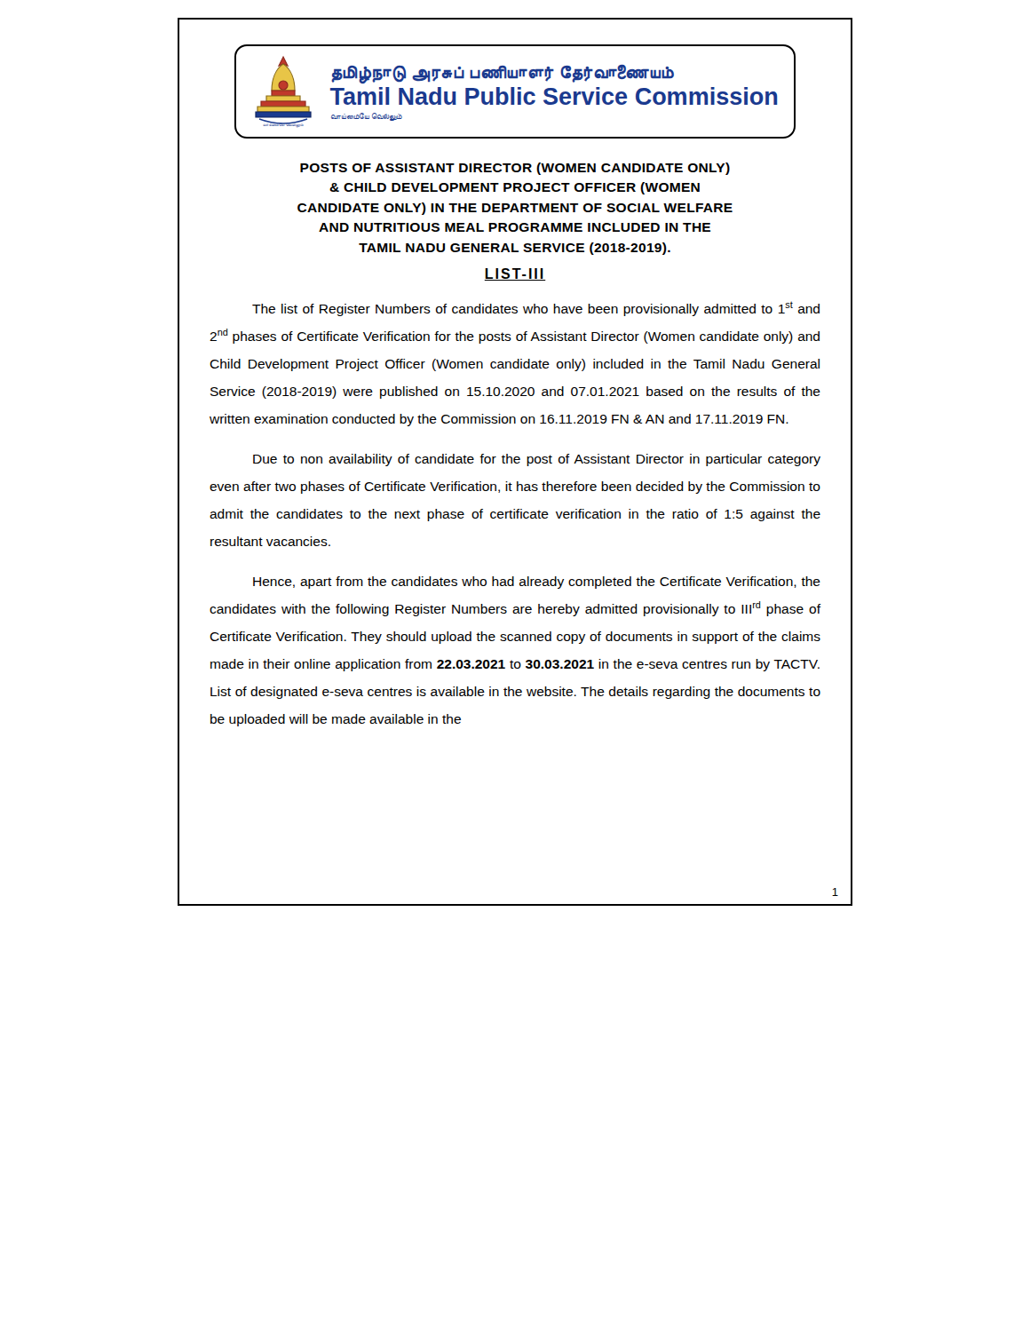வாய்மையே வெல்லும்
தமிழ்நாடு அரசுப் பணியாளர் தேர்வாணையம்
Tamil Nadu Public Service Commission
வாய்மையே வெல்லும்
POSTS OF ASSISTANT DIRECTOR (WOMEN CANDIDATE ONLY)
& CHILD DEVELOPMENT PROJECT OFFICER (WOMEN
CANDIDATE ONLY) IN THE DEPARTMENT OF SOCIAL WELFARE
AND NUTRITIOUS MEAL PROGRAMME INCLUDED IN THE
TAMIL NADU GENERAL SERVICE (2018-2019).
LIST-III
The list of Register Numbers of candidates who have been provisionally admitted to 1st and 2nd phases of Certificate Verification for the posts of Assistant Director (Women candidate only) and Child Development Project Officer (Women candidate only) included in the Tamil Nadu General Service (2018-2019) were published on 15.10.2020 and 07.01.2021 based on the results of the written examination conducted by the Commission on 16.11.2019 FN & AN and 17.11.2019 FN.
Due to non availability of candidate for the post of Assistant Director in particular category even after two phases of Certificate Verification, it has therefore been decided by the Commission to admit the candidates to the next phase of certificate verification in the ratio of 1:5 against the resultant vacancies.
Hence, apart from the candidates who had already completed the Certificate Verification, the candidates with the following Register Numbers are hereby admitted provisionally to IIIrd phase of Certificate Verification. They should upload the scanned copy of documents in support of the claims made in their online application from 22.03.2021 to 30.03.2021 in the e-seva centres run by TACTV. List of designated e-seva centres is available in the website. The details regarding the documents to be uploaded will be made available in the
1